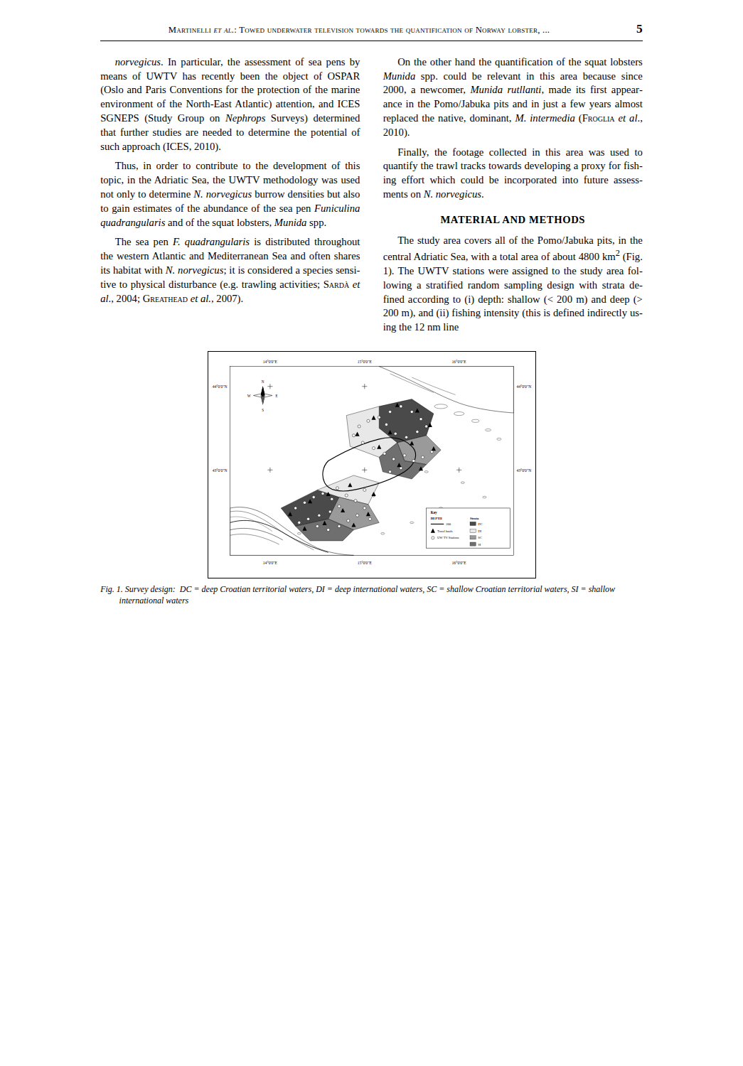Martinelli et al.: Towed underwater television towards the quantification of Norway lobster, ... 5
norvegicus. In particular, the assessment of sea pens by means of UWTV has recently been the object of OSPAR (Oslo and Paris Conventions for the protection of the marine environment of the North-East Atlantic) attention, and ICES SGNEPS (Study Group on Nephrops Surveys) determined that further studies are needed to determine the potential of such approach (ICES, 2010).
Thus, in order to contribute to the development of this topic, in the Adriatic Sea, the UWTV methodology was used not only to determine N. norvegicus burrow densities but also to gain estimates of the abundance of the sea pen Funiculina quadrangularis and of the squat lobsters, Munida spp.
The sea pen F. quadrangularis is distributed throughout the western Atlantic and Mediterranean Sea and often shares its habitat with N. norvegicus; it is considered a species sensitive to physical disturbance (e.g. trawling activities; Sardà et al., 2004; Greathead et al., 2007).
On the other hand the quantification of the squat lobsters Munida spp. could be relevant in this area because since 2000, a newcomer, Munida rutllanti, made its first appearance in the Pomo/Jabuka pits and in just a few years almost replaced the native, dominant, M. intermedia (Froglia et al., 2010).
Finally, the footage collected in this area was used to quantify the trawl tracks towards developing a proxy for fishing effort which could be incorporated into future assessments on N. norvegicus.
Material and Methods
The study area covers all of the Pomo/Jabuka pits, in the central Adriatic Sea, with a total area of about 4800 km2 (Fig. 1). The UWTV stations were assigned to the study area following a stratified random sampling design with strata defined according to (i) depth: shallow (< 200 m) and deep (> 200 m), and (ii) fishing intensity (this is defined indirectly using the 12 nm line
14°0'0"E 15°0'0"E 16°0'0"E 14°0'0"E 15°0'0"E 16°0'0"E 44°0'0"N 43°0'0"N 44°0'0"N 43°0'0"N N S W E Key DEPTH Strata 200 DC Trawl hauls DI UW TV Stations SC SI
Fig. 1. Survey design: DC = deep Croatian territorial waters, DI = deep international waters, SC = shallow Croatian territorial waters, SI = shallow international waters